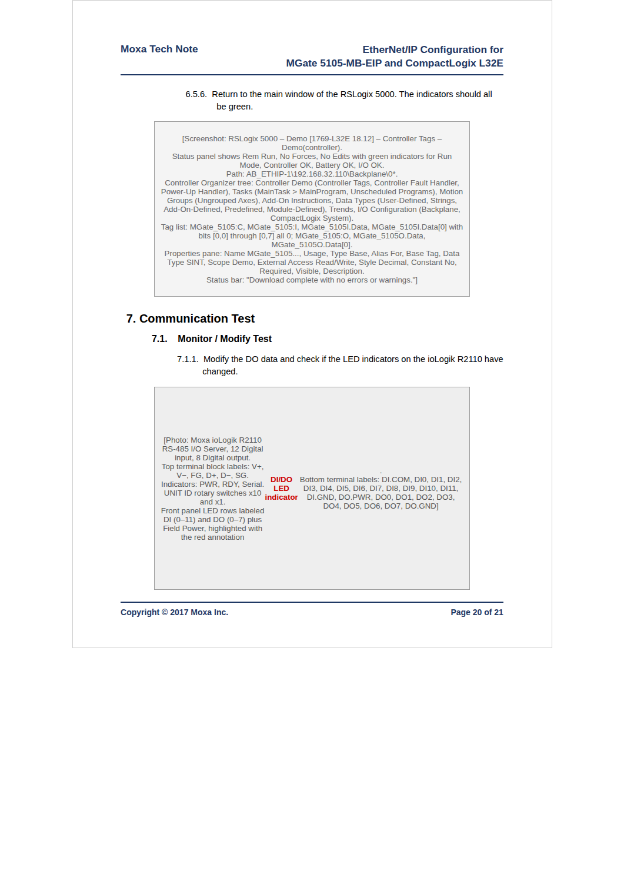Moxa Tech Note
EtherNet/IP Configuration for
MGate 5105-MB-EIP and CompactLogix L32E
6.5.6. Return to the main window of the RSLogix 5000. The indicators should all be green.
[Screenshot: RSLogix 5000 – Demo [1769-L32E 18.12] – Controller Tags – Demo(controller).
Status panel shows Rem Run, No Forces, No Edits with green indicators for Run Mode, Controller OK, Battery OK, I/O OK.
Path: AB_ETHIP-1\192.168.32.110\Backplane\0*.
Controller Organizer tree: Controller Demo (Controller Tags, Controller Fault Handler, Power-Up Handler), Tasks (MainTask > MainProgram, Unscheduled Programs), Motion Groups (Ungrouped Axes), Add-On Instructions, Data Types (User-Defined, Strings, Add-On-Defined, Predefined, Module-Defined), Trends, I/O Configuration (Backplane, CompactLogix System).
Tag list: MGate_5105:C, MGate_5105:I, MGate_5105I.Data, MGate_5105I.Data[0] with bits [0,0] through [0,7] all 0; MGate_5105:O, MGate_5105O.Data, MGate_5105O.Data[0].
Properties pane: Name MGate_5105..., Usage, Type Base, Alias For, Base Tag, Data Type SINT, Scope Demo, External Access Read/Write, Style Decimal, Constant No, Required, Visible, Description.
Status bar: "Download complete with no errors or warnings."]
7. Communication Test
7.1. Monitor / Modify Test
7.1.1. Modify the DO data and check if the LED indicators on the ioLogik R2110 have changed.
[Photo: Moxa ioLogik R2110 RS-485 I/O Server, 12 Digital input, 8 Digital output.
Top terminal block labels: V+, V−, FG, D+, D−, SG. Indicators: PWR, RDY, Serial.
UNIT ID rotary switches x10 and x1.
Front panel LED rows labeled DI (0–11) and DO (0–7) plus Field Power, highlighted with the red annotation DI/DO LED indicator.
Bottom terminal labels: DI.COM, DI0, DI1, DI2, DI3, DI4, DI5, DI6, DI7, DI8, DI9, DI10, DI11, DI.GND, DO.PWR, DO0, DO1, DO2, DO3, DO4, DO5, DO6, DO7, DO.GND]
Copyright © 2017 Moxa Inc. Page 20 of 21